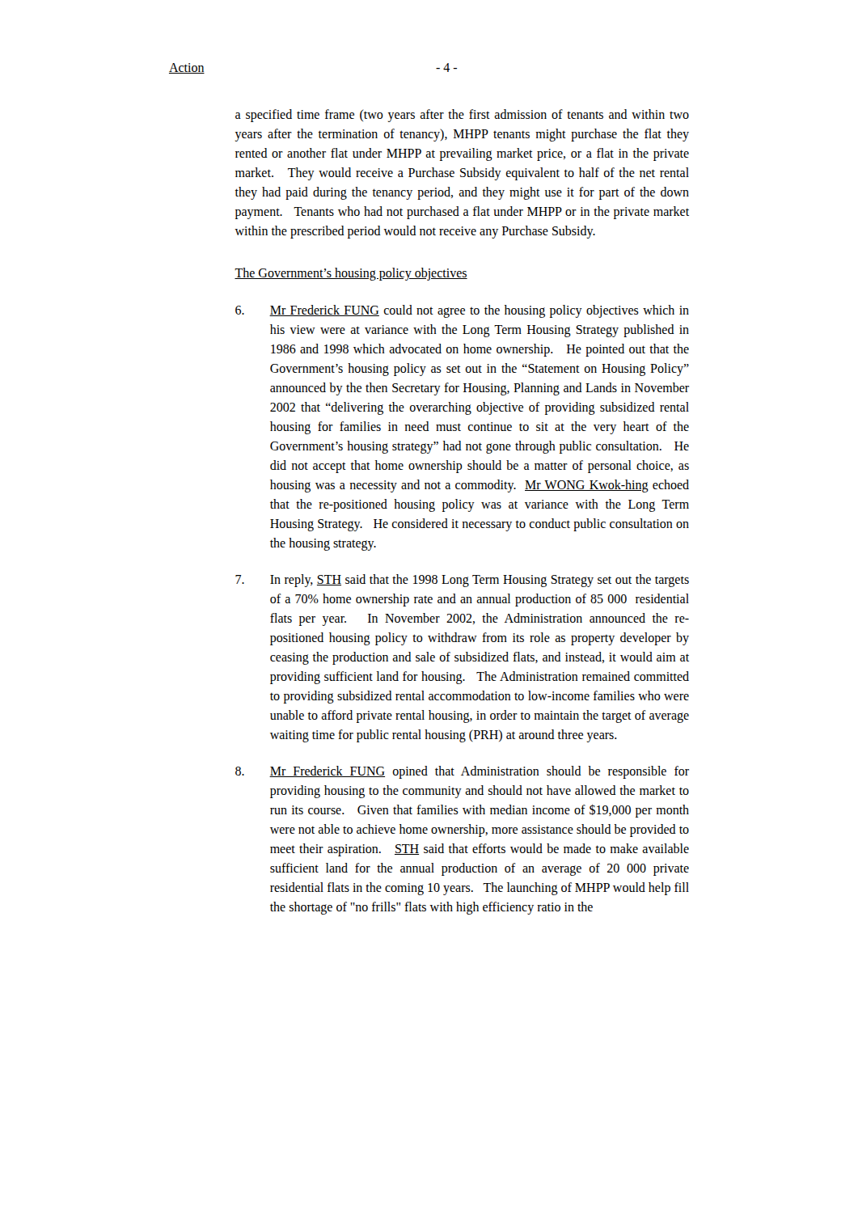Action
- 4 -
a specified time frame (two years after the first admission of tenants and within two years after the termination of tenancy), MHPP tenants might purchase the flat they rented or another flat under MHPP at prevailing market price, or a flat in the private market. They would receive a Purchase Subsidy equivalent to half of the net rental they had paid during the tenancy period, and they might use it for part of the down payment. Tenants who had not purchased a flat under MHPP or in the private market within the prescribed period would not receive any Purchase Subsidy.
The Government’s housing policy objectives
6. Mr Frederick FUNG could not agree to the housing policy objectives which in his view were at variance with the Long Term Housing Strategy published in 1986 and 1998 which advocated on home ownership. He pointed out that the Government’s housing policy as set out in the “Statement on Housing Policy” announced by the then Secretary for Housing, Planning and Lands in November 2002 that “delivering the overarching objective of providing subsidized rental housing for families in need must continue to sit at the very heart of the Government’s housing strategy” had not gone through public consultation. He did not accept that home ownership should be a matter of personal choice, as housing was a necessity and not a commodity. Mr WONG Kwok-hing echoed that the re-positioned housing policy was at variance with the Long Term Housing Strategy. He considered it necessary to conduct public consultation on the housing strategy.
7. In reply, STH said that the 1998 Long Term Housing Strategy set out the targets of a 70% home ownership rate and an annual production of 85 000 residential flats per year. In November 2002, the Administration announced the re-positioned housing policy to withdraw from its role as property developer by ceasing the production and sale of subsidized flats, and instead, it would aim at providing sufficient land for housing. The Administration remained committed to providing subsidized rental accommodation to low-income families who were unable to afford private rental housing, in order to maintain the target of average waiting time for public rental housing (PRH) at around three years.
8. Mr Frederick FUNG opined that Administration should be responsible for providing housing to the community and should not have allowed the market to run its course. Given that families with median income of $19,000 per month were not able to achieve home ownership, more assistance should be provided to meet their aspiration. STH said that efforts would be made to make available sufficient land for the annual production of an average of 20 000 private residential flats in the coming 10 years. The launching of MHPP would help fill the shortage of "no frills" flats with high efficiency ratio in the